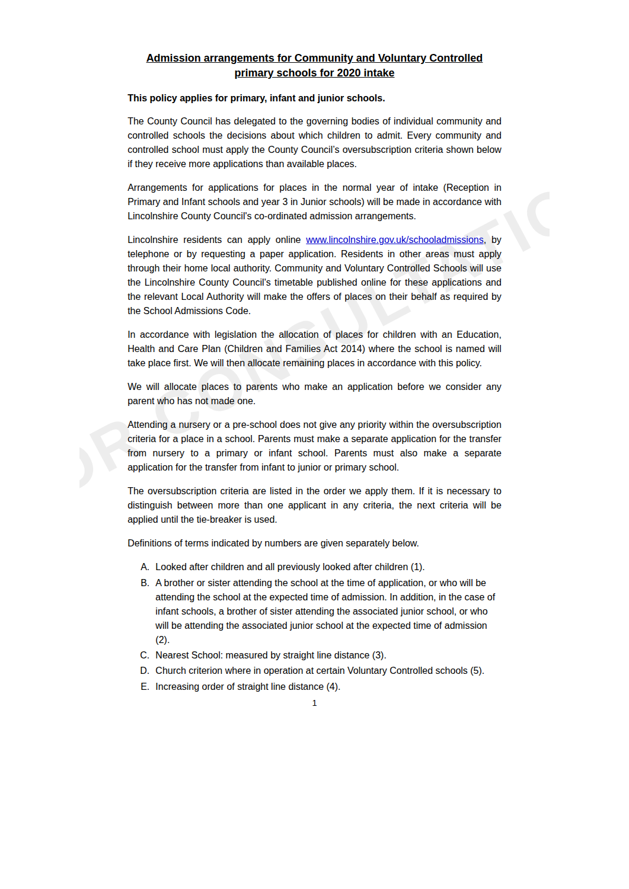FOR CONSULTATION
Admission arrangements for Community and Voluntary Controlled primary schools for 2020 intake
This policy applies for primary, infant and junior schools.
The County Council has delegated to the governing bodies of individual community and controlled schools the decisions about which children to admit. Every community and controlled school must apply the County Council’s oversubscription criteria shown below if they receive more applications than available places.
Arrangements for applications for places in the normal year of intake (Reception in Primary and Infant schools and year 3 in Junior schools) will be made in accordance with Lincolnshire County Council's co-ordinated admission arrangements.
Lincolnshire residents can apply online www.lincolnshire.gov.uk/schooladmissions, by telephone or by requesting a paper application. Residents in other areas must apply through their home local authority. Community and Voluntary Controlled Schools will use the Lincolnshire County Council's timetable published online for these applications and the relevant Local Authority will make the offers of places on their behalf as required by the School Admissions Code.
In accordance with legislation the allocation of places for children with an Education, Health and Care Plan (Children and Families Act 2014) where the school is named will take place first. We will then allocate remaining places in accordance with this policy.
We will allocate places to parents who make an application before we consider any parent who has not made one.
Attending a nursery or a pre-school does not give any priority within the oversubscription criteria for a place in a school. Parents must make a separate application for the transfer from nursery to a primary or infant school. Parents must also make a separate application for the transfer from infant to junior or primary school.
The oversubscription criteria are listed in the order we apply them. If it is necessary to distinguish between more than one applicant in any criteria, the next criteria will be applied until the tie-breaker is used.
Definitions of terms indicated by numbers are given separately below.
Looked after children and all previously looked after children (1).
A brother or sister attending the school at the time of application, or who will be attending the school at the expected time of admission. In addition, in the case of infant schools, a brother of sister attending the associated junior school, or who will be attending the associated junior school at the expected time of admission (2).
Nearest School: measured by straight line distance (3).
Church criterion where in operation at certain Voluntary Controlled schools (5).
Increasing order of straight line distance (4).
1